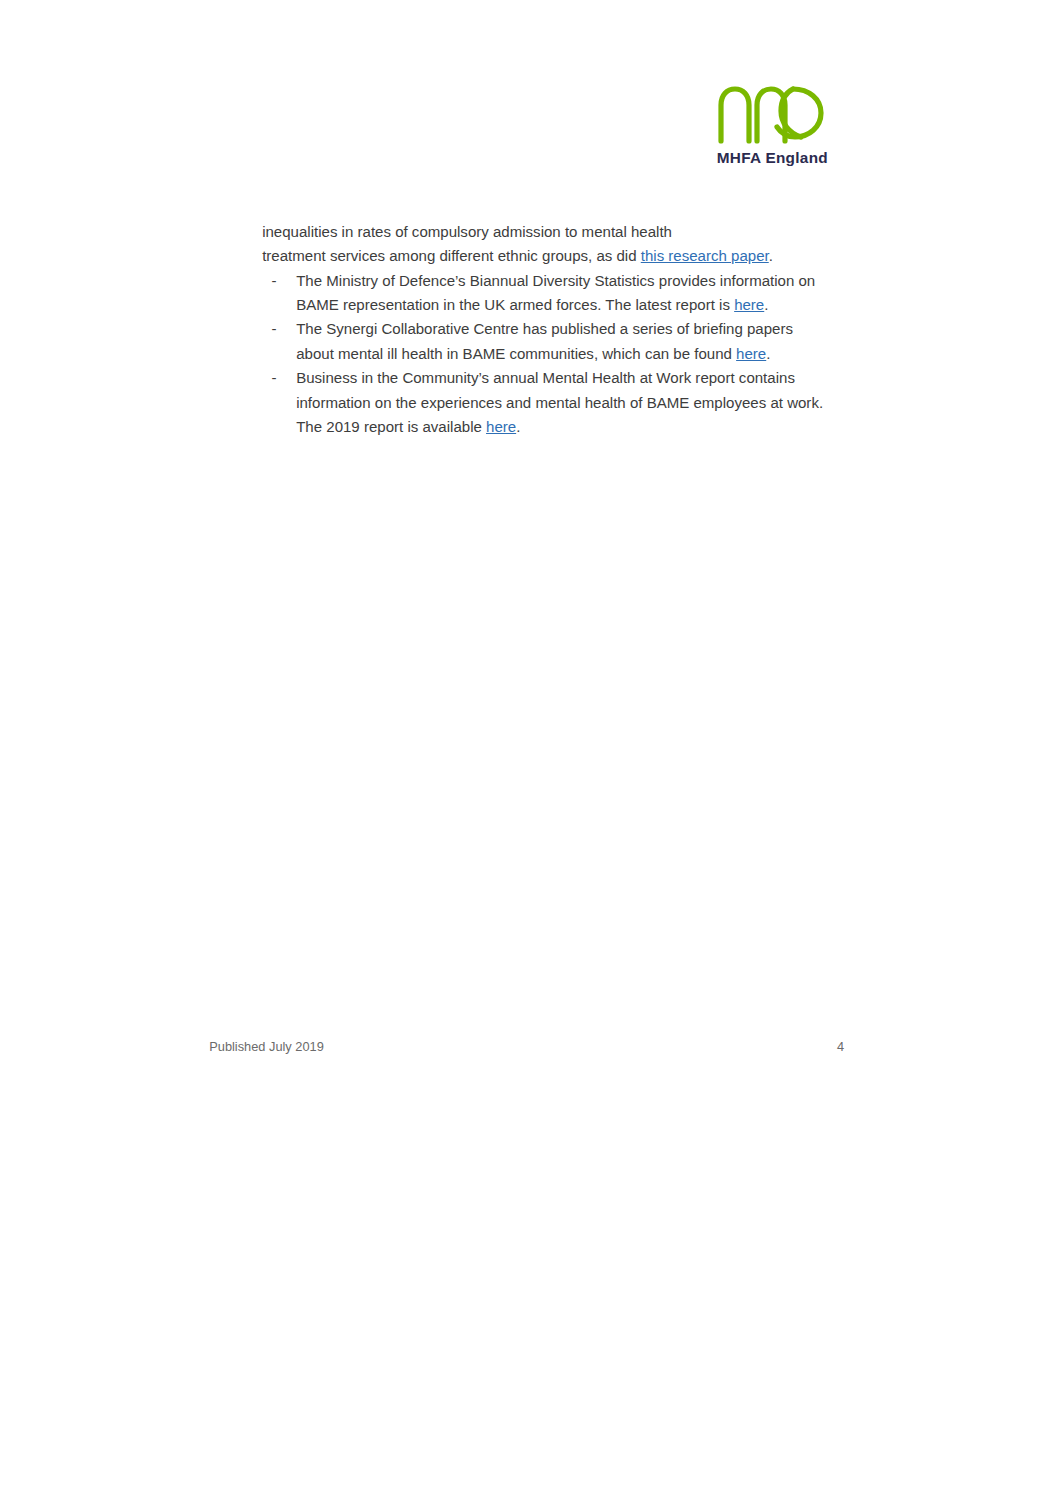MHFA England
inequalities in rates of compulsory admission to mental health
treatment services among different ethnic groups, as did this research paper.
The Ministry of Defence’s Biannual Diversity Statistics provides information on BAME representation in the UK armed forces. The latest report is here.
The Synergi Collaborative Centre has published a series of briefing papers about mental ill health in BAME communities, which can be found here.
Business in the Community’s annual Mental Health at Work report contains information on the experiences and mental health of BAME employees at work. The 2019 report is available here.
Published July 2019
4